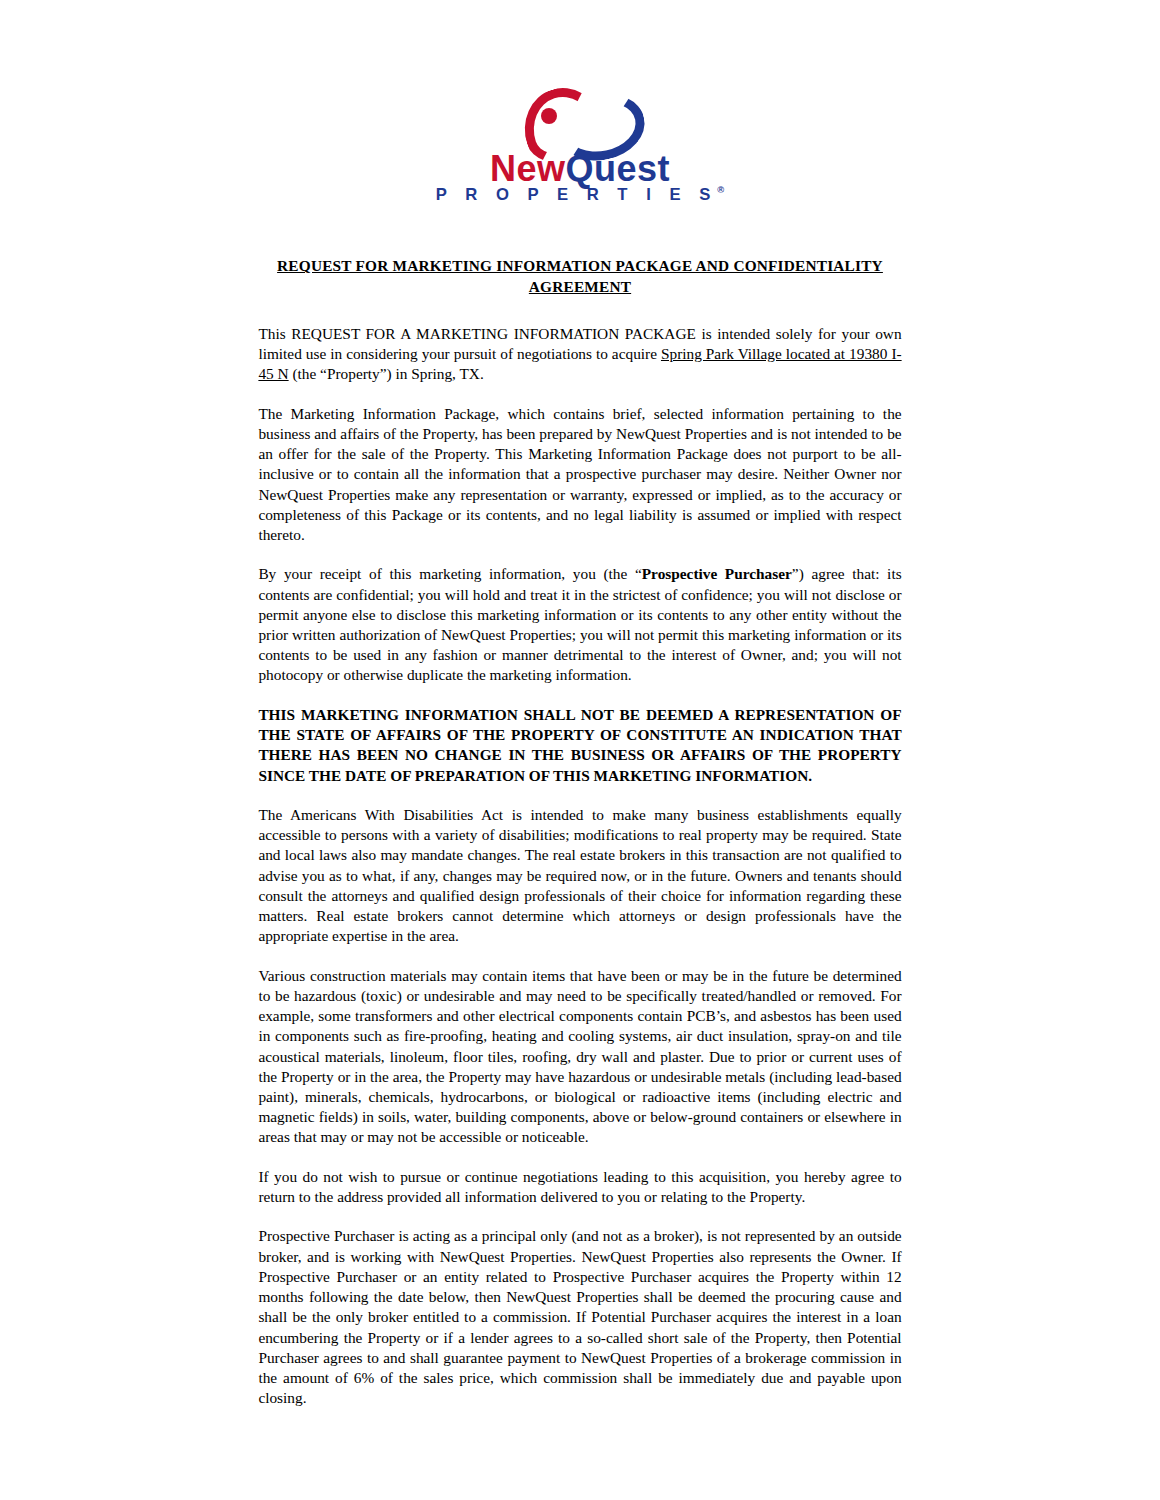New Quest
P R O P E R T I E S®
REQUEST FOR MARKETING INFORMATION PACKAGE AND CONFIDENTIALITY AGREEMENT
This REQUEST FOR A MARKETING INFORMATION PACKAGE is intended solely for your own limited use in considering your pursuit of negotiations to acquire Spring Park Village located at 19380 I-45 N (the “Property”) in Spring, TX.
The Marketing Information Package, which contains brief, selected information pertaining to the business and affairs of the Property, has been prepared by NewQuest Properties and is not intended to be an offer for the sale of the Property. This Marketing Information Package does not purport to be all-inclusive or to contain all the information that a prospective purchaser may desire. Neither Owner nor NewQuest Properties make any representation or warranty, expressed or implied, as to the accuracy or completeness of this Package or its contents, and no legal liability is assumed or implied with respect thereto.
By your receipt of this marketing information, you (the “Prospective Purchaser”) agree that: its contents are confidential; you will hold and treat it in the strictest of confidence; you will not disclose or permit anyone else to disclose this marketing information or its contents to any other entity without the prior written authorization of NewQuest Properties; you will not permit this marketing information or its contents to be used in any fashion or manner detrimental to the interest of Owner, and; you will not photocopy or otherwise duplicate the marketing information.
THIS MARKETING INFORMATION SHALL NOT BE DEEMED A REPRESENTATION OF THE STATE OF AFFAIRS OF THE PROPERTY OF CONSTITUTE AN INDICATION THAT THERE HAS BEEN NO CHANGE IN THE BUSINESS OR AFFAIRS OF THE PROPERTY SINCE THE DATE OF PREPARATION OF THIS MARKETING INFORMATION.
The Americans With Disabilities Act is intended to make many business establishments equally accessible to persons with a variety of disabilities; modifications to real property may be required. State and local laws also may mandate changes. The real estate brokers in this transaction are not qualified to advise you as to what, if any, changes may be required now, or in the future. Owners and tenants should consult the attorneys and qualified design professionals of their choice for information regarding these matters. Real estate brokers cannot determine which attorneys or design professionals have the appropriate expertise in the area.
Various construction materials may contain items that have been or may be in the future be determined to be hazardous (toxic) or undesirable and may need to be specifically treated/handled or removed. For example, some transformers and other electrical components contain PCB’s, and asbestos has been used in components such as fire-proofing, heating and cooling systems, air duct insulation, spray-on and tile acoustical materials, linoleum, floor tiles, roofing, dry wall and plaster. Due to prior or current uses of the Property or in the area, the Property may have hazardous or undesirable metals (including lead-based paint), minerals, chemicals, hydrocarbons, or biological or radioactive items (including electric and magnetic fields) in soils, water, building components, above or below-ground containers or elsewhere in areas that may or may not be accessible or noticeable.
If you do not wish to pursue or continue negotiations leading to this acquisition, you hereby agree to return to the address provided all information delivered to you or relating to the Property.
Prospective Purchaser is acting as a principal only (and not as a broker), is not represented by an outside broker, and is working with NewQuest Properties. NewQuest Properties also represents the Owner. If Prospective Purchaser or an entity related to Prospective Purchaser acquires the Property within 12 months following the date below, then NewQuest Properties shall be deemed the procuring cause and shall be the only broker entitled to a commission. If Potential Purchaser acquires the interest in a loan encumbering the Property or if a lender agrees to a so-called short sale of the Property, then Potential Purchaser agrees to and shall guarantee payment to NewQuest Properties of a brokerage commission in the amount of 6% of the sales price, which commission shall be immediately due and payable upon closing.